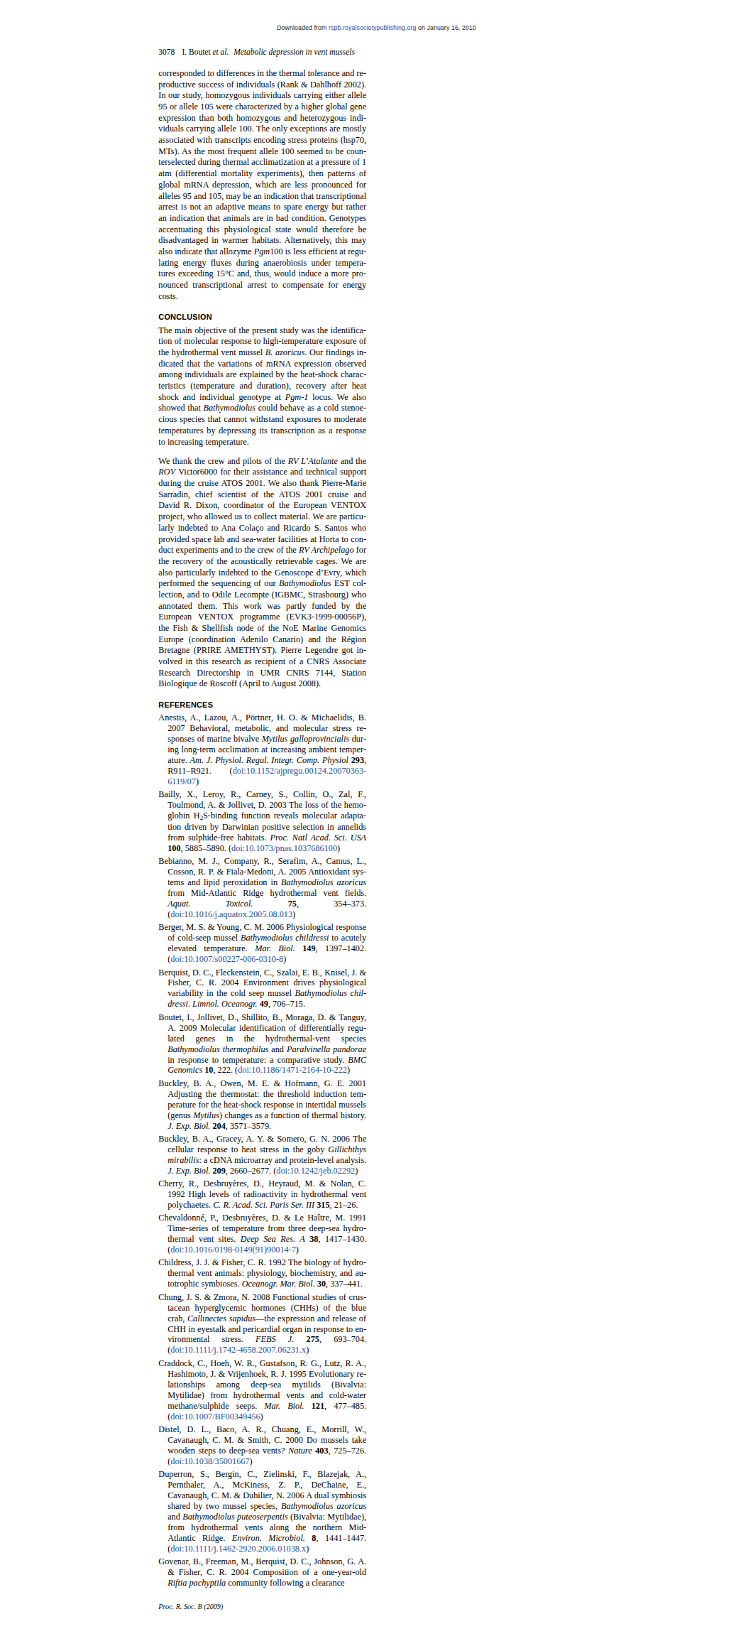Downloaded from rspb.royalsocietypublishing.org on January 16, 2010
3078 I. Boutet et al. Metabolic depression in vent mussels
corresponded to differences in the thermal tolerance and reproductive success of individuals (Rank & Dahlhoff 2002). In our study, homozygous individuals carrying either allele 95 or allele 105 were characterized by a higher global gene expression than both homozygous and heterozygous individuals carrying allele 100. The only exceptions are mostly associated with transcripts encoding stress proteins (hsp70, MTs). As the most frequent allele 100 seemed to be counterselected during thermal acclimatization at a pressure of 1 atm (differential mortality experiments), then patterns of global mRNA depression, which are less pronounced for alleles 95 and 105, may be an indication that transcriptional arrest is not an adaptive means to spare energy but rather an indication that animals are in bad condition. Genotypes accentuating this physiological state would therefore be disadvantaged in warmer habitats. Alternatively, this may also indicate that allozyme Pgm100 is less efficient at regulating energy fluxes during anaerobiosis under temperatures exceeding 15°C and, thus, would induce a more pronounced transcriptional arrest to compensate for energy costs.
CONCLUSION
The main objective of the present study was the identification of molecular response to high-temperature exposure of the hydrothermal vent mussel B. azoricus. Our findings indicated that the variations of mRNA expression observed among individuals are explained by the heat-shock characteristics (temperature and duration), recovery after heat shock and individual genotype at Pgm-1 locus. We also showed that Bathymodiolus could behave as a cold stenoecious species that cannot withstand exposures to moderate temperatures by depressing its transcription as a response to increasing temperature.
We thank the crew and pilots of the RV L’Atalante and the ROV Victor6000 for their assistance and technical support during the cruise ATOS 2001. We also thank Pierre-Marie Sarradin, chief scientist of the ATOS 2001 cruise and David R. Dixon, coordinator of the European VENTOX project, who allowed us to collect material. We are particularly indebted to Ana Colaço and Ricardo S. Santos who provided space lab and sea-water facilities at Horta to conduct experiments and to the crew of the RV Archipelago for the recovery of the acoustically retrievable cages. We are also particularly indebted to the Genoscope d’Evry, which performed the sequencing of our Bathymodiolus EST collection, and to Odile Lecompte (IGBMC, Strasbourg) who annotated them. This work was partly funded by the European VENTOX programme (EVK3-1999-00056P), the Fish & Shellfish node of the NoE Marine Genomics Europe (coordination Adenilo Canario) and the Région Bretagne (PRIRE AMETHYST). Pierre Legendre got involved in this research as recipient of a CNRS Associate Research Directorship in UMR CNRS 7144, Station Biologique de Roscoff (April to August 2008).
REFERENCES
Anestis, A., Lazou, A., Pörtner, H. O. & Michaelidis, B. 2007 Behavioral, metabolic, and molecular stress responses of marine bivalve Mytilus galloprovincialis during long-term acclimation at increasing ambient temperature. Am. J. Physiol. Regul. Integr. Comp. Physiol 293, R911–R921. (doi:10.1152/ajpregu.00124.20070363-6119/07)
Bailly, X., Leroy, R., Carney, S., Collin, O., Zal, F., Toulmond, A. & Jollivet, D. 2003 The loss of the hemoglobin H2S-binding function reveals molecular adaptation driven by Darwinian positive selection in annelids from sulphide-free habitats. Proc. Natl Acad. Sci. USA 100, 5885–5890. (doi:10.1073/pnas.1037686100)
Bebianno, M. J., Company, R., Serafim, A., Camus, L., Cosson, R. P. & Fiala-Medoni, A. 2005 Antioxidant systems and lipid peroxidation in Bathymodiolus azoricus from Mid-Atlantic Ridge hydrothermal vent fields. Aquat. Toxicol. 75, 354–373. (doi:10.1016/j.aquatox.2005.08.013)
Berger, M. S. & Young, C. M. 2006 Physiological response of cold-seep mussel Bathymodiolus childressi to acutely elevated temperature. Mar. Biol. 149, 1397–1402. (doi:10.1007/s00227-006-0310-8)
Berquist, D. C., Fleckenstein, C., Szalai, E. B., Knisel, J. & Fisher, C. R. 2004 Environment drives physiological variability in the cold seep mussel Bathymodiolus childressi. Limnol. Oceanogr. 49, 706–715.
Boutet, I., Jollivet, D., Shillito, B., Moraga, D. & Tanguy, A. 2009 Molecular identification of differentially regulated genes in the hydrothermal-vent species Bathymodiolus thermophilus and Paralvinella pandorae in response to temperature: a comparative study. BMC Genomics 10, 222. (doi:10.1186/1471-2164-10-222)
Buckley, B. A., Owen, M. E. & Hofmann, G. E. 2001 Adjusting the thermostat: the threshold induction temperature for the heat-shock response in intertidal mussels (genus Mytilus) changes as a function of thermal history. J. Exp. Biol. 204, 3571–3579.
Buckley, B. A., Gracey, A. Y. & Somero, G. N. 2006 The cellular response to heat stress in the goby Gillichthys mirabilis: a cDNA microarray and protein-level analysis. J. Exp. Biol. 209, 2660–2677. (doi:10.1242/jeb.02292)
Cherry, R., Desbruyères, D., Heyraud, M. & Nolan, C. 1992 High levels of radioactivity in hydrothermal vent polychaetes. C. R. Acad. Sci. Paris Ser. III 315, 21–26.
Chevaldonné, P., Desbruyères, D. & Le Haître, M. 1991 Time-series of temperature from three deep-sea hydrothermal vent sites. Deep Sea Res. A 38, 1417–1430. (doi:10.1016/0198-0149(91)90014-7)
Childress, J. J. & Fisher, C. R. 1992 The biology of hydrothermal vent animals: physiology, biochemistry, and autotrophic symbioses. Oceanogr. Mar. Biol. 30, 337–441.
Chung, J. S. & Zmora, N. 2008 Functional studies of crustacean hyperglycemic hormones (CHHs) of the blue crab, Callinectes sapidus—the expression and release of CHH in eyestalk and pericardial organ in response to environmental stress. FEBS J. 275, 693–704. (doi:10.1111/j.1742-4658.2007.06231.x)
Craddock, C., Hoeh, W. R., Gustafson, R. G., Lutz, R. A., Hashimoto, J. & Vrijenhoek, R. J. 1995 Evolutionary relationships among deep-sea mytilids (Bivalvia: Mytilidae) from hydrothermal vents and cold-water methane/sulphide seeps. Mar. Biol. 121, 477–485. (doi:10.1007/BF00349456)
Distel, D. L., Baco, A. R., Chuang, E., Morrill, W., Cavanaugh, C. M. & Smith, C. 2000 Do mussels take wooden steps to deep-sea vents? Nature 403, 725–726. (doi:10.1038/35001667)
Duperron, S., Bergin, C., Zielinski, F., Blazejak, A., Pernthaler, A., McKiness, Z. P., DeChaine, E., Cavanaugh, C. M. & Dubilier, N. 2006 A dual symbiosis shared by two mussel species, Bathymodiolus azoricus and Bathymodiolus puteoserpentis (Bivalvia: Mytilidae), from hydrothermal vents along the northern Mid-Atlantic Ridge. Environ. Microbiol. 8, 1441–1447. (doi:10.1111/j.1462-2920.2006.01038.x)
Govenar, B., Freeman, M., Berquist, D. C., Johnson, G. A. & Fisher, C. R. 2004 Composition of a one-year-old Riftia pachyptila community following a clearance
Proc. R. Soc. B (2009)